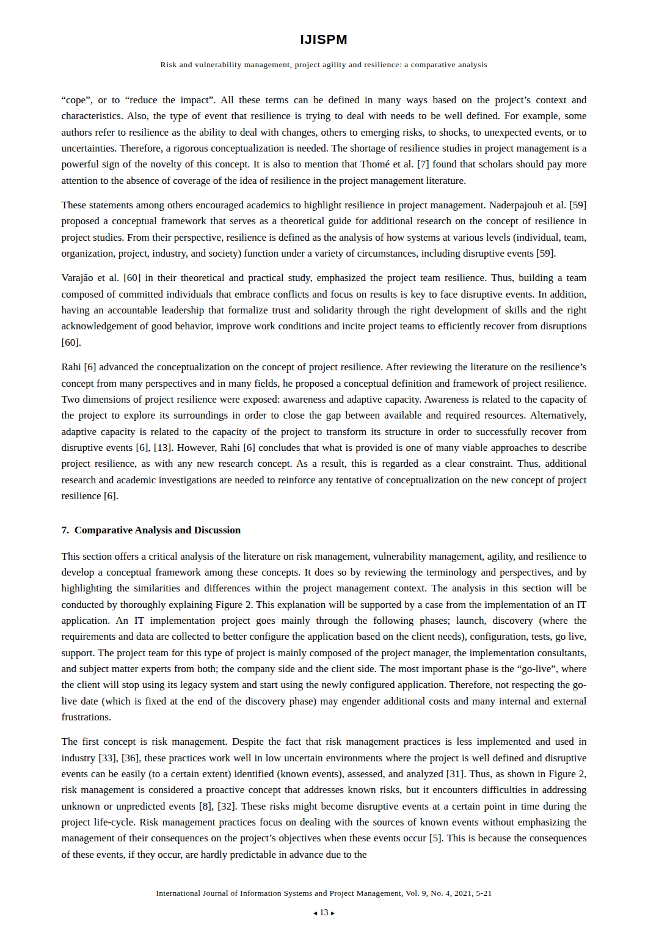IJISPM
Risk and vulnerability management, project agility and resilience: a comparative analysis
“cope”, or to “reduce the impact”. All these terms can be defined in many ways based on the project’s context and characteristics. Also, the type of event that resilience is trying to deal with needs to be well defined. For example, some authors refer to resilience as the ability to deal with changes, others to emerging risks, to shocks, to unexpected events, or to uncertainties. Therefore, a rigorous conceptualization is needed. The shortage of resilience studies in project management is a powerful sign of the novelty of this concept. It is also to mention that Thomé et al. [7] found that scholars should pay more attention to the absence of coverage of the idea of resilience in the project management literature.
These statements among others encouraged academics to highlight resilience in project management. Naderpajouh et al. [59] proposed a conceptual framework that serves as a theoretical guide for additional research on the concept of resilience in project studies. From their perspective, resilience is defined as the analysis of how systems at various levels (individual, team, organization, project, industry, and society) function under a variety of circumstances, including disruptive events [59].
Varajão et al. [60] in their theoretical and practical study, emphasized the project team resilience. Thus, building a team composed of committed individuals that embrace conflicts and focus on results is key to face disruptive events. In addition, having an accountable leadership that formalize trust and solidarity through the right development of skills and the right acknowledgement of good behavior, improve work conditions and incite project teams to efficiently recover from disruptions [60].
Rahi [6] advanced the conceptualization on the concept of project resilience. After reviewing the literature on the resilience’s concept from many perspectives and in many fields, he proposed a conceptual definition and framework of project resilience. Two dimensions of project resilience were exposed: awareness and adaptive capacity. Awareness is related to the capacity of the project to explore its surroundings in order to close the gap between available and required resources. Alternatively, adaptive capacity is related to the capacity of the project to transform its structure in order to successfully recover from disruptive events [6], [13]. However, Rahi [6] concludes that what is provided is one of many viable approaches to describe project resilience, as with any new research concept. As a result, this is regarded as a clear constraint. Thus, additional research and academic investigations are needed to reinforce any tentative of conceptualization on the new concept of project resilience [6].
7. Comparative Analysis and Discussion
This section offers a critical analysis of the literature on risk management, vulnerability management, agility, and resilience to develop a conceptual framework among these concepts. It does so by reviewing the terminology and perspectives, and by highlighting the similarities and differences within the project management context. The analysis in this section will be conducted by thoroughly explaining Figure 2. This explanation will be supported by a case from the implementation of an IT application. An IT implementation project goes mainly through the following phases; launch, discovery (where the requirements and data are collected to better configure the application based on the client needs), configuration, tests, go live, support. The project team for this type of project is mainly composed of the project manager, the implementation consultants, and subject matter experts from both; the company side and the client side. The most important phase is the “go-live”, where the client will stop using its legacy system and start using the newly configured application. Therefore, not respecting the go-live date (which is fixed at the end of the discovery phase) may engender additional costs and many internal and external frustrations.
The first concept is risk management. Despite the fact that risk management practices is less implemented and used in industry [33], [36], these practices work well in low uncertain environments where the project is well defined and disruptive events can be easily (to a certain extent) identified (known events), assessed, and analyzed [31]. Thus, as shown in Figure 2, risk management is considered a proactive concept that addresses known risks, but it encounters difficulties in addressing unknown or unpredicted events [8], [32]. These risks might become disruptive events at a certain point in time during the project life-cycle. Risk management practices focus on dealing with the sources of known events without emphasizing the management of their consequences on the project’s objectives when these events occur [5]. This is because the consequences of these events, if they occur, are hardly predictable in advance due to the
International Journal of Information Systems and Project Management, Vol. 9, No. 4, 2021, 5-21
◂ 13 ▸